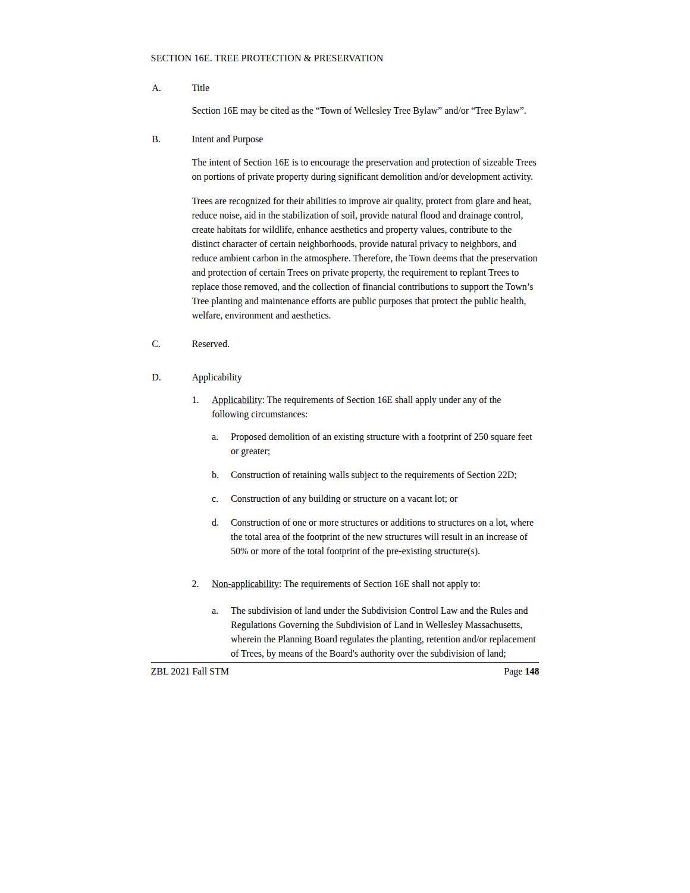SECTION 16E. TREE PROTECTION & PRESERVATION
A.
Title
Section 16E may be cited as the “Town of Wellesley Tree Bylaw” and/or “Tree Bylaw”.
B.
Intent and Purpose
The intent of Section 16E is to encourage the preservation and protection of sizeable Trees on portions of private property during significant demolition and/or development activity.
Trees are recognized for their abilities to improve air quality, protect from glare and heat, reduce noise, aid in the stabilization of soil, provide natural flood and drainage control, create habitats for wildlife, enhance aesthetics and property values, contribute to the distinct character of certain neighborhoods, provide natural privacy to neighbors, and reduce ambient carbon in the atmosphere. Therefore, the Town deems that the preservation and protection of certain Trees on private property, the requirement to replant Trees to replace those removed, and the collection of financial contributions to support the Town’s Tree planting and maintenance efforts are public purposes that protect the public health, welfare, environment and aesthetics.
C.
Reserved.
D.
Applicability
1. Applicability: The requirements of Section 16E shall apply under any of the following circumstances:
a. Proposed demolition of an existing structure with a footprint of 250 square feet or greater;
b. Construction of retaining walls subject to the requirements of Section 22D;
c. Construction of any building or structure on a vacant lot; or
d. Construction of one or more structures or additions to structures on a lot, where the total area of the footprint of the new structures will result in an increase of 50% or more of the total footprint of the pre-existing structure(s).
2. Non-applicability: The requirements of Section 16E shall not apply to:
a. The subdivision of land under the Subdivision Control Law and the Rules and Regulations Governing the Subdivision of Land in Wellesley Massachusetts, wherein the Planning Board regulates the planting, retention and/or replacement of Trees, by means of the Board's authority over the subdivision of land;
ZBL 2021 Fall STM
Page 148